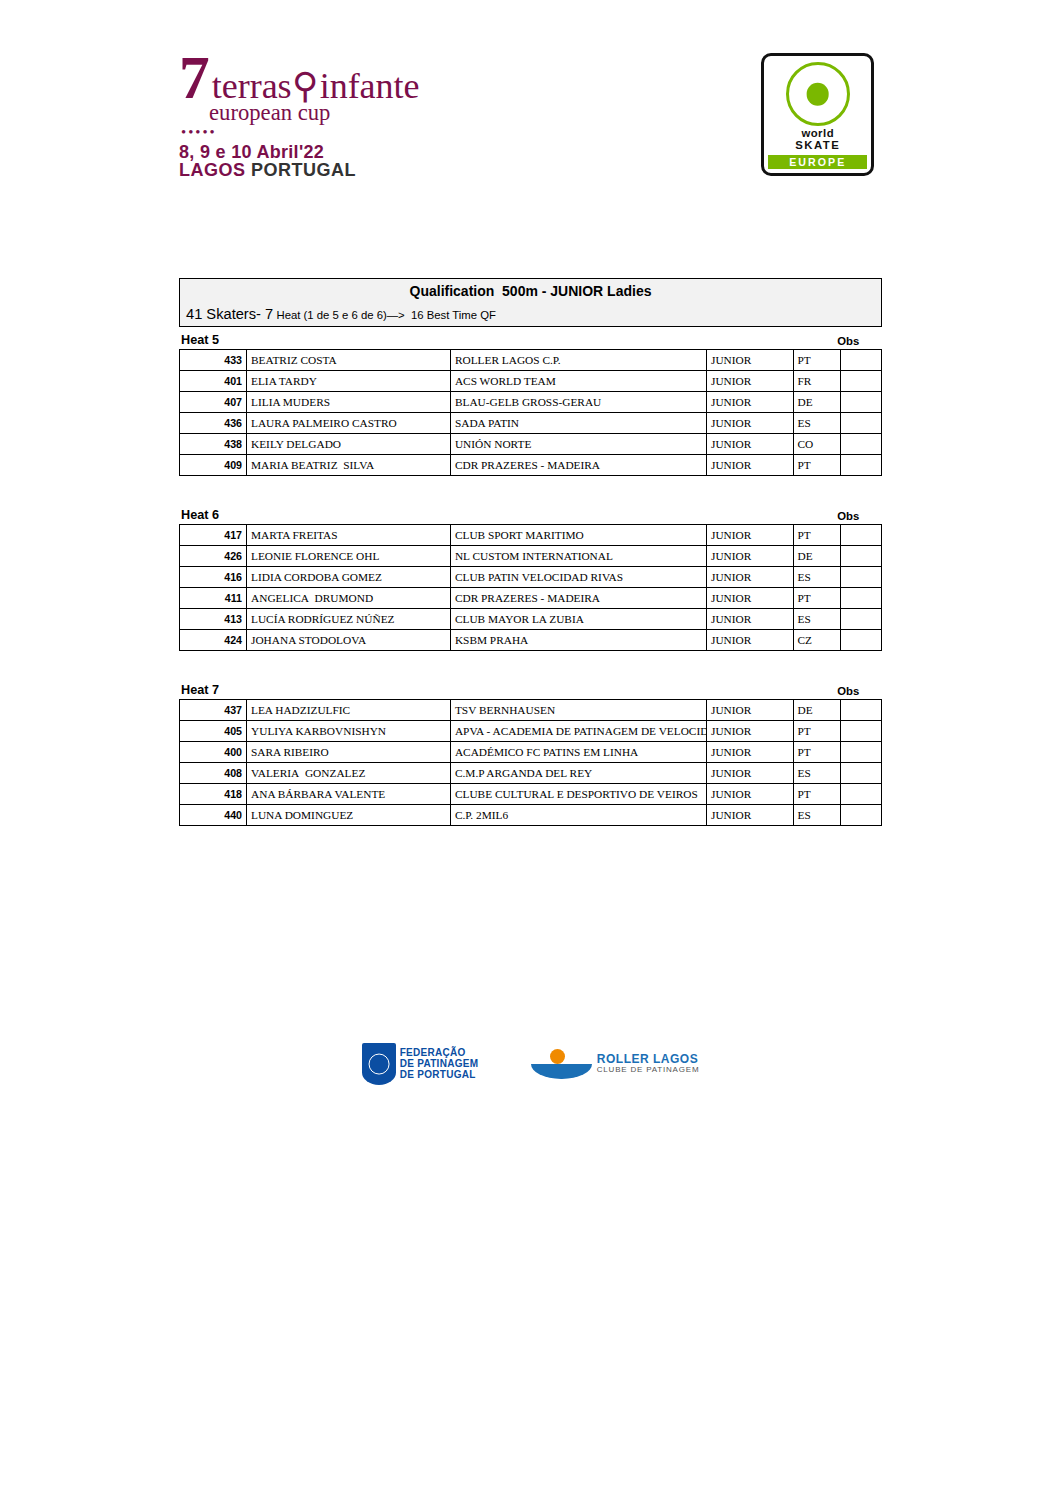7 terras⚲infante
european cup
•••••
8, 9 e 10 Abril'22
LAGOS PORTUGAL
world
SKATE
EUROPE
Qualification 500m - JUNIOR Ladies
41 Skaters- 7 Heat (1 de 5 e 6 de 6)—> 16 Best Time QF
Heat 5 Obs
| 433 | BEATRIZ COSTA | ROLLER LAGOS C.P. | JUNIOR | PT | |
| 401 | ELIA TARDY | ACS WORLD TEAM | JUNIOR | FR | |
| 407 | LILIA MUDERS | BLAU-GELB GROSS-GERAU | JUNIOR | DE | |
| 436 | LAURA PALMEIRO CASTRO | SADA PATIN | JUNIOR | ES | |
| 438 | KEILY DELGADO | UNIÓN NORTE | JUNIOR | CO | |
| 409 | MARIA BEATRIZ SILVA | CDR PRAZERES - MADEIRA | JUNIOR | PT | |
Heat 6 Obs
| 417 | MARTA FREITAS | CLUB SPORT MARITIMO | JUNIOR | PT | |
| 426 | LEONIE FLORENCE OHL | NL CUSTOM INTERNATIONAL | JUNIOR | DE | |
| 416 | LIDIA CORDOBA GOMEZ | CLUB PATIN VELOCIDAD RIVAS | JUNIOR | ES | |
| 411 | ANGELICA DRUMOND | CDR PRAZERES - MADEIRA | JUNIOR | PT | |
| 413 | LUCÍA RODRÍGUEZ NÚÑEZ | CLUB MAYOR LA ZUBIA | JUNIOR | ES | |
| 424 | JOHANA STODOLOVA | KSBM PRAHA | JUNIOR | CZ | |
Heat 7 Obs
| 437 | LEA HADZIZULFIC | TSV BERNHAUSEN | JUNIOR | DE | |
| 405 | YULIYA KARBOVNISHYN | APVA - ACADEMIA DE PATINAGEM DE VELOCIDADE DO ALGARVE | JUNIOR | PT | |
| 400 | SARA RIBEIRO | ACADÉMICO FC PATINS EM LINHA | JUNIOR | PT | |
| 408 | VALERIA GONZALEZ | C.M.P ARGANDA DEL REY | JUNIOR | ES | |
| 418 | ANA BÁRBARA VALENTE | CLUBE CULTURAL E DESPORTIVO DE VEIROS | JUNIOR | PT | |
| 440 | LUNA DOMINGUEZ | C.P. 2MIL6 | JUNIOR | ES | |
FEDERAÇÃO
DE PATINAGEM
DE PORTUGAL
ROLLER LAGOS
CLUBE DE PATINAGEM